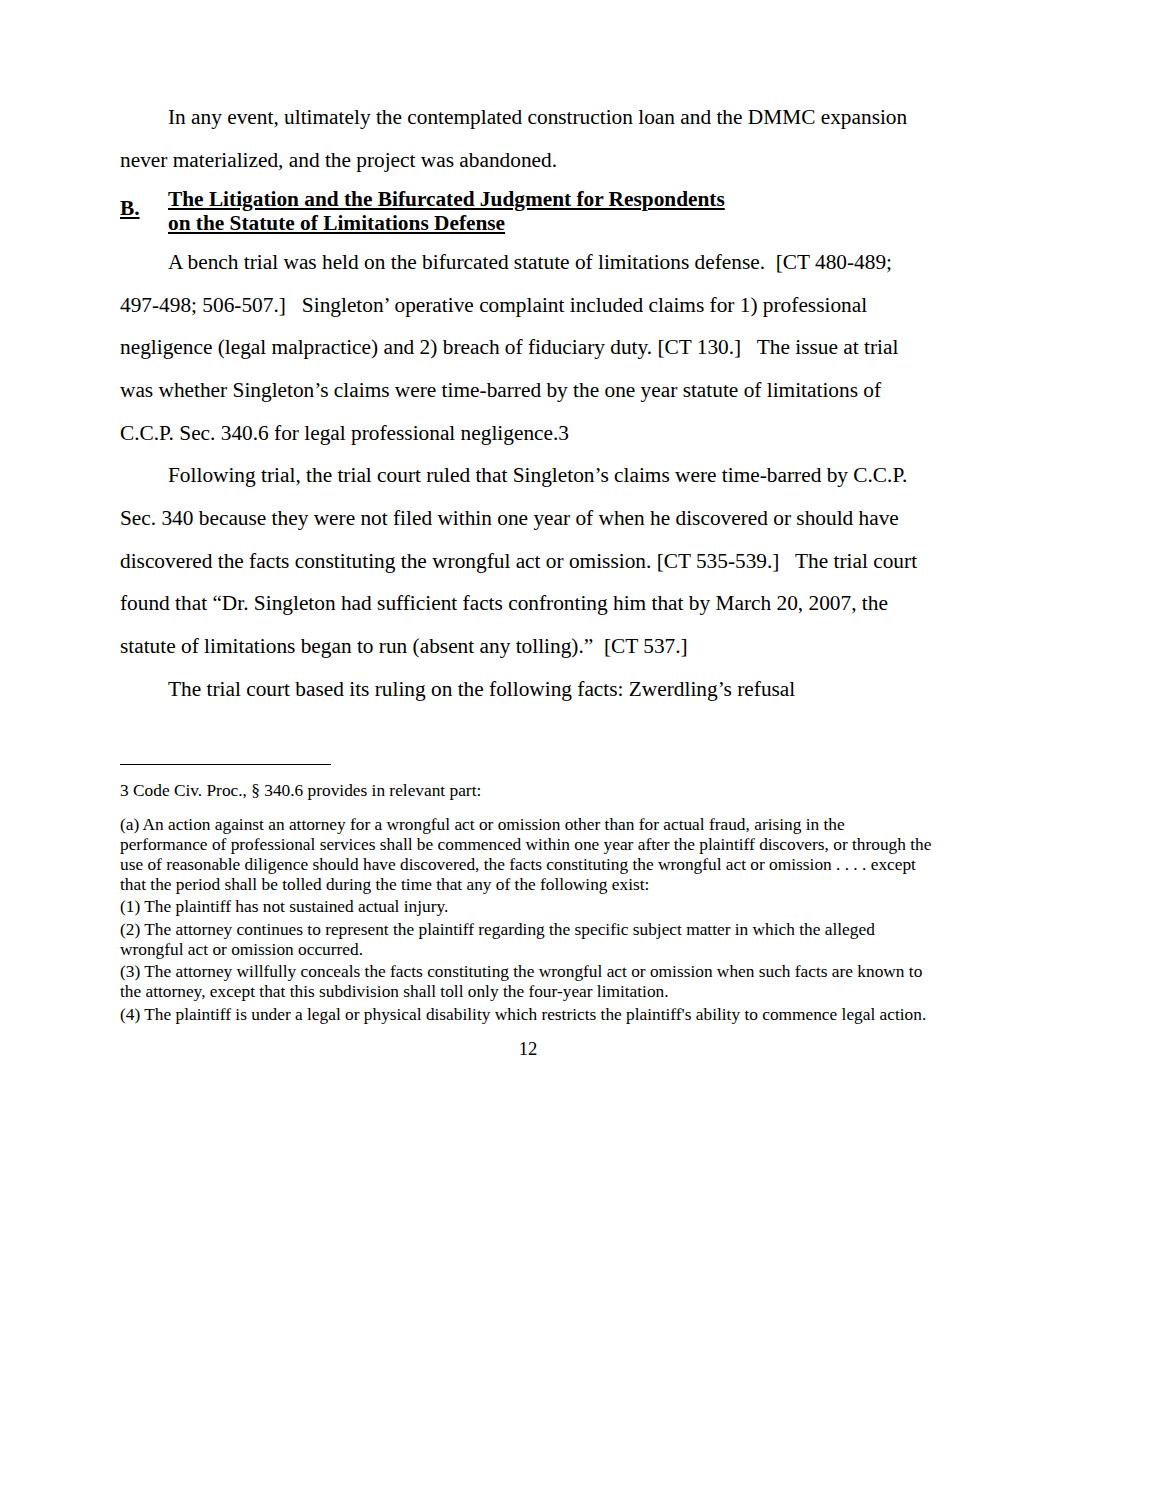In any event, ultimately the contemplated construction loan and the DMMC expansion never materialized, and the project was abandoned.
B. The Litigation and the Bifurcated Judgment for Respondents
on the Statute of Limitations Defense
A bench trial was held on the bifurcated statute of limitations defense. [CT 480-489; 497-498; 506-507.] Singleton’ operative complaint included claims for 1) professional negligence (legal malpractice) and 2) breach of fiduciary duty. [CT 130.] The issue at trial was whether Singleton’s claims were time-barred by the one year statute of limitations of C.C.P. Sec. 340.6 for legal professional negligence.3
Following trial, the trial court ruled that Singleton’s claims were time-barred by C.C.P. Sec. 340 because they were not filed within one year of when he discovered or should have discovered the facts constituting the wrongful act or omission. [CT 535-539.] The trial court found that “Dr. Singleton had sufficient facts confronting him that by March 20, 2007, the statute of limitations began to run (absent any tolling).” [CT 537.]
The trial court based its ruling on the following facts: Zwerdling’s refusal
3 Code Civ. Proc., § 340.6 provides in relevant part:
(a) An action against an attorney for a wrongful act or omission other than for actual fraud, arising in the performance of professional services shall be commenced within one year after the plaintiff discovers, or through the use of reasonable diligence should have discovered, the facts constituting the wrongful act or omission . . . . except that the period shall be tolled during the time that any of the following exist:
(1) The plaintiff has not sustained actual injury.
(2) The attorney continues to represent the plaintiff regarding the specific subject matter in which the alleged wrongful act or omission occurred.
(3) The attorney willfully conceals the facts constituting the wrongful act or omission when such facts are known to the attorney, except that this subdivision shall toll only the four-year limitation.
(4) The plaintiff is under a legal or physical disability which restricts the plaintiff's ability to commence legal action.
12